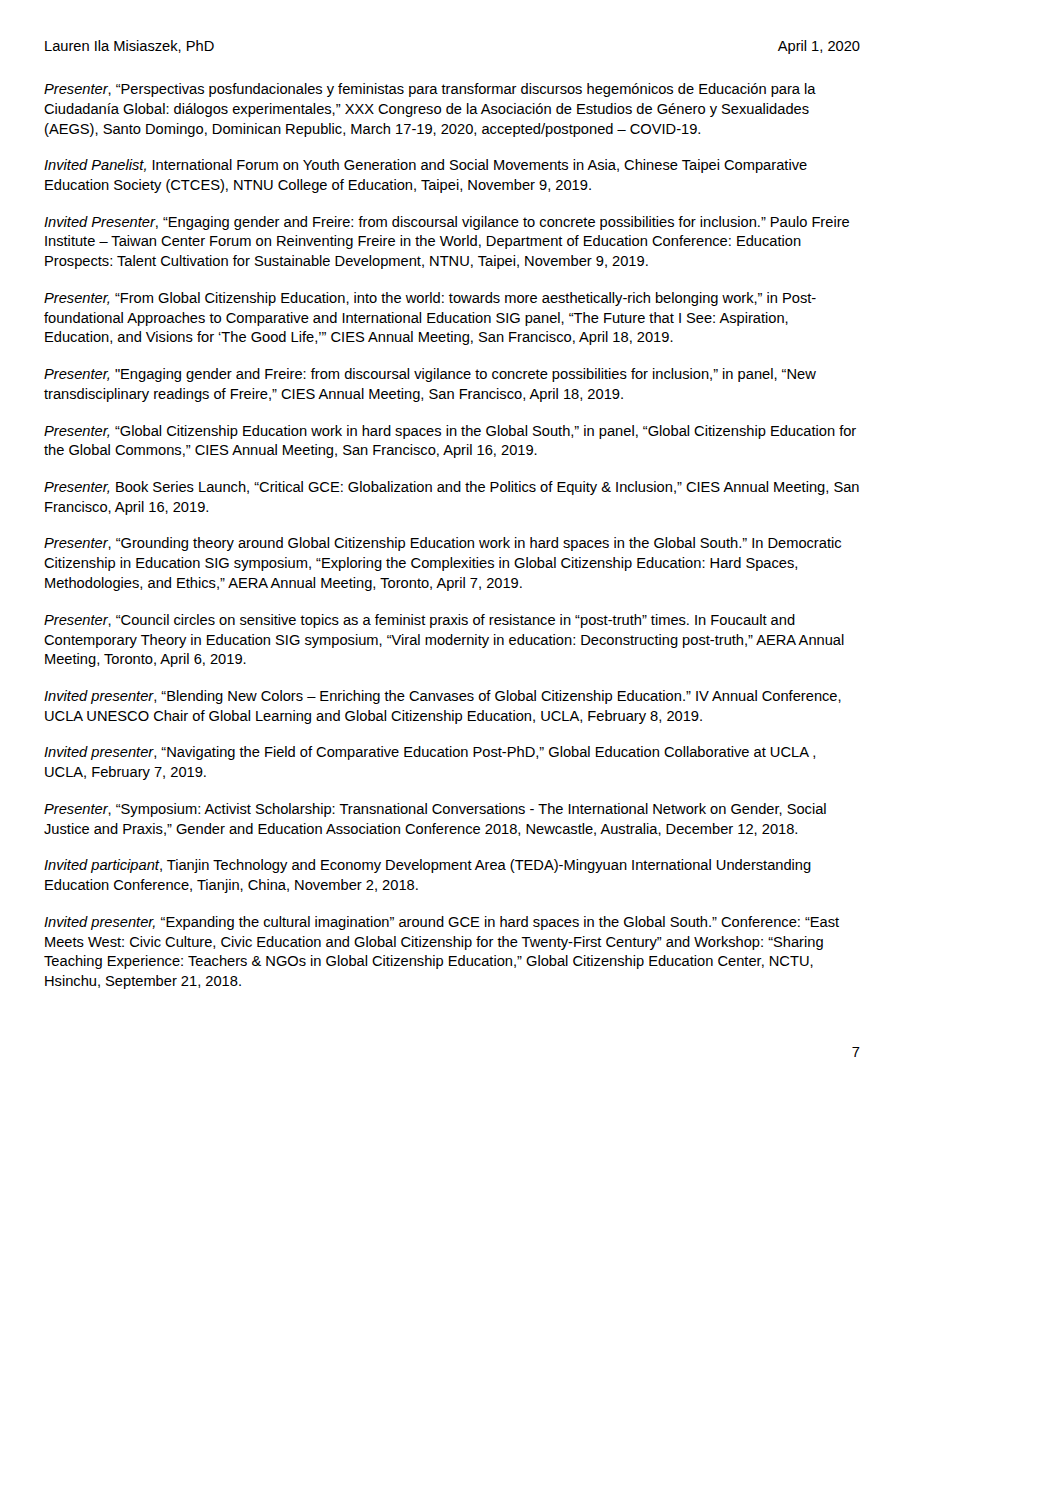Lauren Ila Misiaszek, PhD April 1, 2020
Presenter, “Perspectivas posfundacionales y feministas para transformar discursos hegemónicos de Educación para la Ciudadanía Global: diálogos experimentales,” XXX Congreso de la Asociación de Estudios de Género y Sexualidades (AEGS), Santo Domingo, Dominican Republic, March 17-19, 2020, accepted/postponed – COVID-19.
Invited Panelist, International Forum on Youth Generation and Social Movements in Asia, Chinese Taipei Comparative Education Society (CTCES), NTNU College of Education, Taipei, November 9, 2019.
Invited Presenter, “Engaging gender and Freire: from discoursal vigilance to concrete possibilities for inclusion.” Paulo Freire Institute – Taiwan Center Forum on Reinventing Freire in the World, Department of Education Conference: Education Prospects: Talent Cultivation for Sustainable Development, NTNU, Taipei, November 9, 2019.
Presenter, “From Global Citizenship Education, into the world: towards more aesthetically-rich belonging work,” in Post-foundational Approaches to Comparative and International Education SIG panel, “The Future that I See: Aspiration, Education, and Visions for ‘The Good Life,’” CIES Annual Meeting, San Francisco, April 18, 2019.
Presenter, "Engaging gender and Freire: from discoursal vigilance to concrete possibilities for inclusion,” in panel, “New transdisciplinary readings of Freire,” CIES Annual Meeting, San Francisco, April 18, 2019.
Presenter, “Global Citizenship Education work in hard spaces in the Global South,” in panel, “Global Citizenship Education for the Global Commons,” CIES Annual Meeting, San Francisco, April 16, 2019.
Presenter, Book Series Launch, “Critical GCE: Globalization and the Politics of Equity & Inclusion,” CIES Annual Meeting, San Francisco, April 16, 2019.
Presenter, “Grounding theory around Global Citizenship Education work in hard spaces in the Global South.” In Democratic Citizenship in Education SIG symposium, “Exploring the Complexities in Global Citizenship Education: Hard Spaces, Methodologies, and Ethics,” AERA Annual Meeting, Toronto, April 7, 2019.
Presenter, “Council circles on sensitive topics as a feminist praxis of resistance in “post-truth” times. In Foucault and Contemporary Theory in Education SIG symposium, “Viral modernity in education: Deconstructing post-truth,” AERA Annual Meeting, Toronto, April 6, 2019.
Invited presenter, “Blending New Colors – Enriching the Canvases of Global Citizenship Education.” IV Annual Conference, UCLA UNESCO Chair of Global Learning and Global Citizenship Education, UCLA, February 8, 2019.
Invited presenter, “Navigating the Field of Comparative Education Post-PhD,” Global Education Collaborative at UCLA , UCLA, February 7, 2019.
Presenter, “Symposium: Activist Scholarship: Transnational Conversations - The International Network on Gender, Social Justice and Praxis,” Gender and Education Association Conference 2018, Newcastle, Australia, December 12, 2018.
Invited participant, Tianjin Technology and Economy Development Area (TEDA)-Mingyuan International Understanding Education Conference, Tianjin, China, November 2, 2018.
Invited presenter, “Expanding the cultural imagination” around GCE in hard spaces in the Global South.” Conference: “East Meets West: Civic Culture, Civic Education and Global Citizenship for the Twenty-First Century” and Workshop: “Sharing Teaching Experience: Teachers & NGOs in Global Citizenship Education,” Global Citizenship Education Center, NCTU, Hsinchu, September 21, 2018.
7